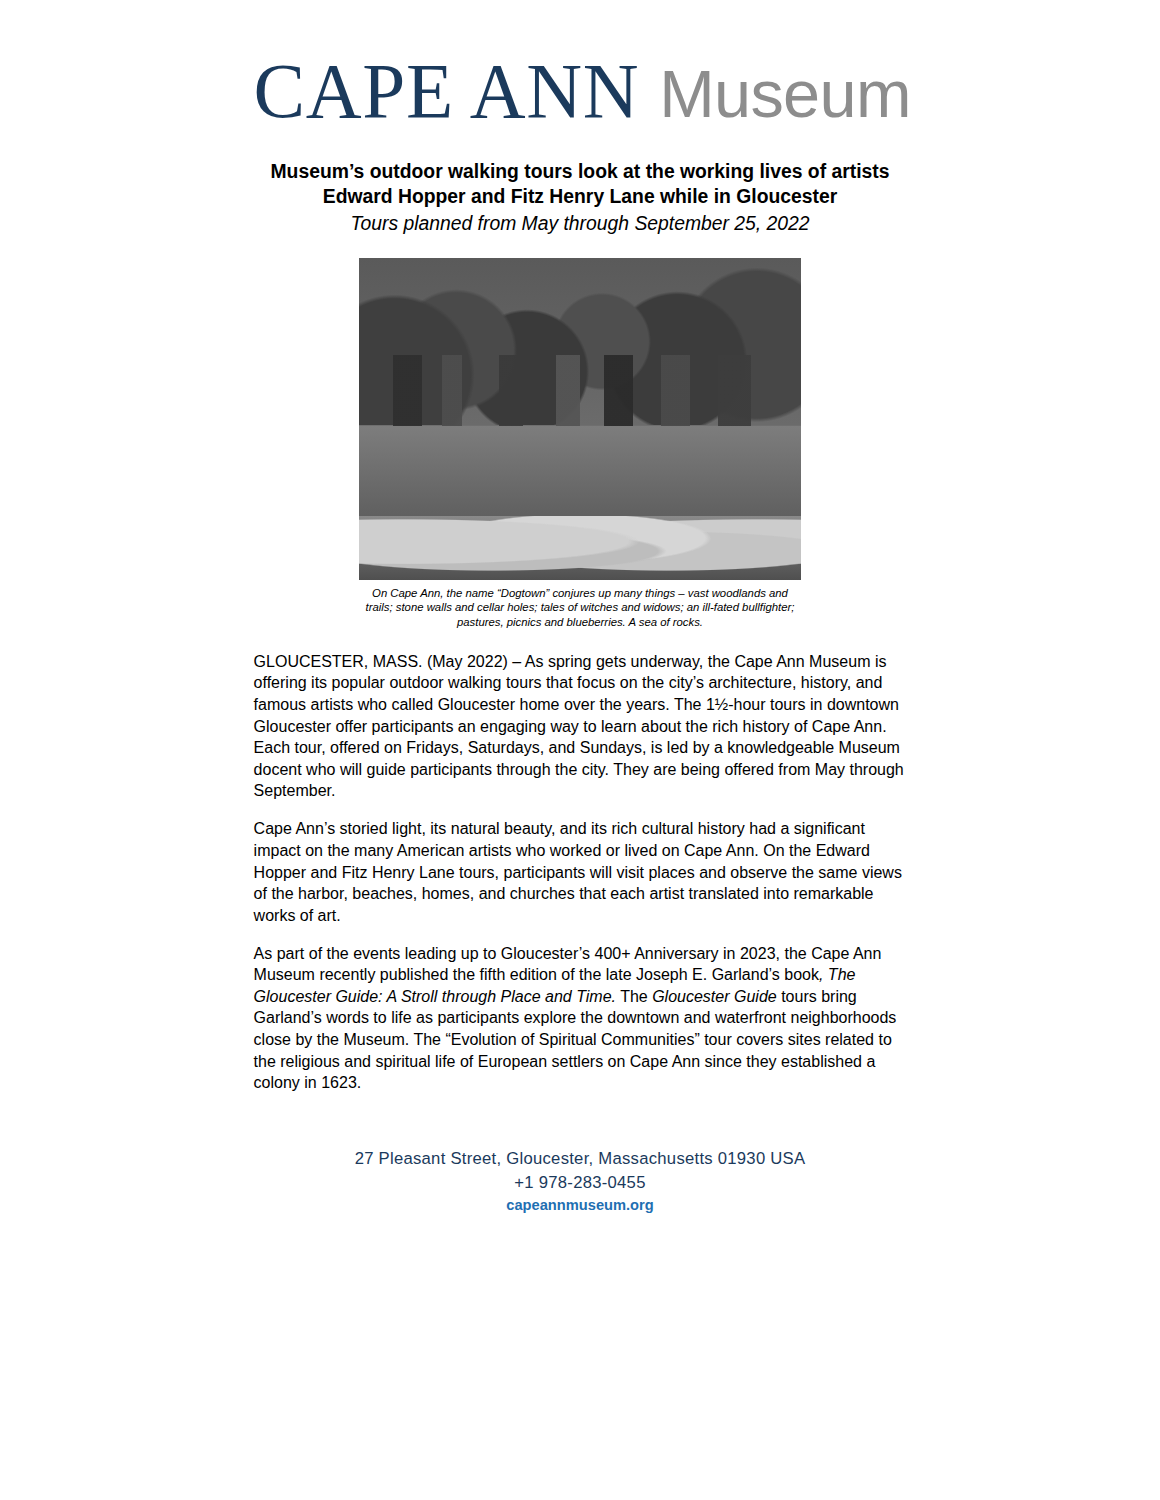CAPE ANN Museum
Museum’s outdoor walking tours look at the working lives of artists
Edward Hopper and Fitz Henry Lane while in Gloucester
Tours planned from May through September 25, 2022
On Cape Ann, the name “Dogtown” conjures up many things – vast woodlands and trails; stone walls and cellar holes; tales of witches and widows; an ill-fated bullfighter; pastures, picnics and blueberries. A sea of rocks.
GLOUCESTER, MASS. (May 2022) – As spring gets underway, the Cape Ann Museum is offering its popular outdoor walking tours that focus on the city’s architecture, history, and famous artists who called Gloucester home over the years. The 1½-hour tours in downtown Gloucester offer participants an engaging way to learn about the rich history of Cape Ann. Each tour, offered on Fridays, Saturdays, and Sundays, is led by a knowledgeable Museum docent who will guide participants through the city. They are being offered from May through September.
Cape Ann’s storied light, its natural beauty, and its rich cultural history had a significant impact on the many American artists who worked or lived on Cape Ann. On the Edward Hopper and Fitz Henry Lane tours, participants will visit places and observe the same views of the harbor, beaches, homes, and churches that each artist translated into remarkable works of art.
As part of the events leading up to Gloucester’s 400+ Anniversary in 2023, the Cape Ann Museum recently published the fifth edition of the late Joseph E. Garland’s book, The Gloucester Guide: A Stroll through Place and Time. The Gloucester Guide tours bring Garland’s words to life as participants explore the downtown and waterfront neighborhoods close by the Museum. The “Evolution of Spiritual Communities” tour covers sites related to the religious and spiritual life of European settlers on Cape Ann since they established a colony in 1623.
27 Pleasant Street, Gloucester, Massachusetts 01930 USA
+1 978-283-0455
capeannmuseum.org